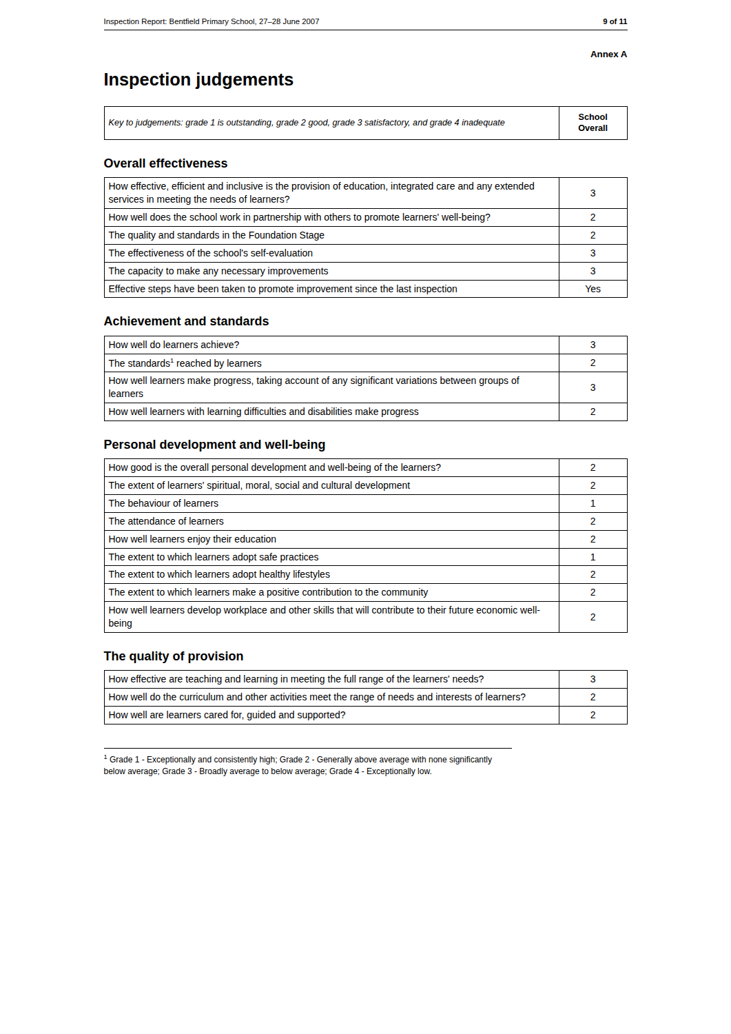Inspection Report: Bentfield Primary School, 27–28 June 2007
9 of 11
Annex A
Inspection judgements
| Key to judgements: grade 1 is outstanding, grade 2 good, grade 3 satisfactory, and grade 4 inadequate | School Overall |
Overall effectiveness
| How effective, efficient and inclusive is the provision of education, integrated care and any extended services in meeting the needs of learners? | 3 |
| How well does the school work in partnership with others to promote learners' well-being? | 2 |
| The quality and standards in the Foundation Stage | 2 |
| The effectiveness of the school's self-evaluation | 3 |
| The capacity to make any necessary improvements | 3 |
| Effective steps have been taken to promote improvement since the last inspection | Yes |
Achievement and standards
| How well do learners achieve? | 3 |
| The standards 1 reached by learners | 2 |
| How well learners make progress, taking account of any significant variations between groups of learners | 3 |
| How well learners with learning difficulties and disabilities make progress | 2 |
Personal development and well-being
| How good is the overall personal development and well-being of the learners? | 2 |
| The extent of learners' spiritual, moral, social and cultural development | 2 |
| The behaviour of learners | 1 |
| The attendance of learners | 2 |
| How well learners enjoy their education | 2 |
| The extent to which learners adopt safe practices | 1 |
| The extent to which learners adopt healthy lifestyles | 2 |
| The extent to which learners make a positive contribution to the community | 2 |
| How well learners develop workplace and other skills that will contribute to their future economic well-being | 2 |
The quality of provision
| How effective are teaching and learning in meeting the full range of the learners' needs? | 3 |
| How well do the curriculum and other activities meet the range of needs and interests of learners? | 2 |
| How well are learners cared for, guided and supported? | 2 |
1 Grade 1 - Exceptionally and consistently high; Grade 2 - Generally above average with none significantly below average; Grade 3 - Broadly average to below average; Grade 4 - Exceptionally low.